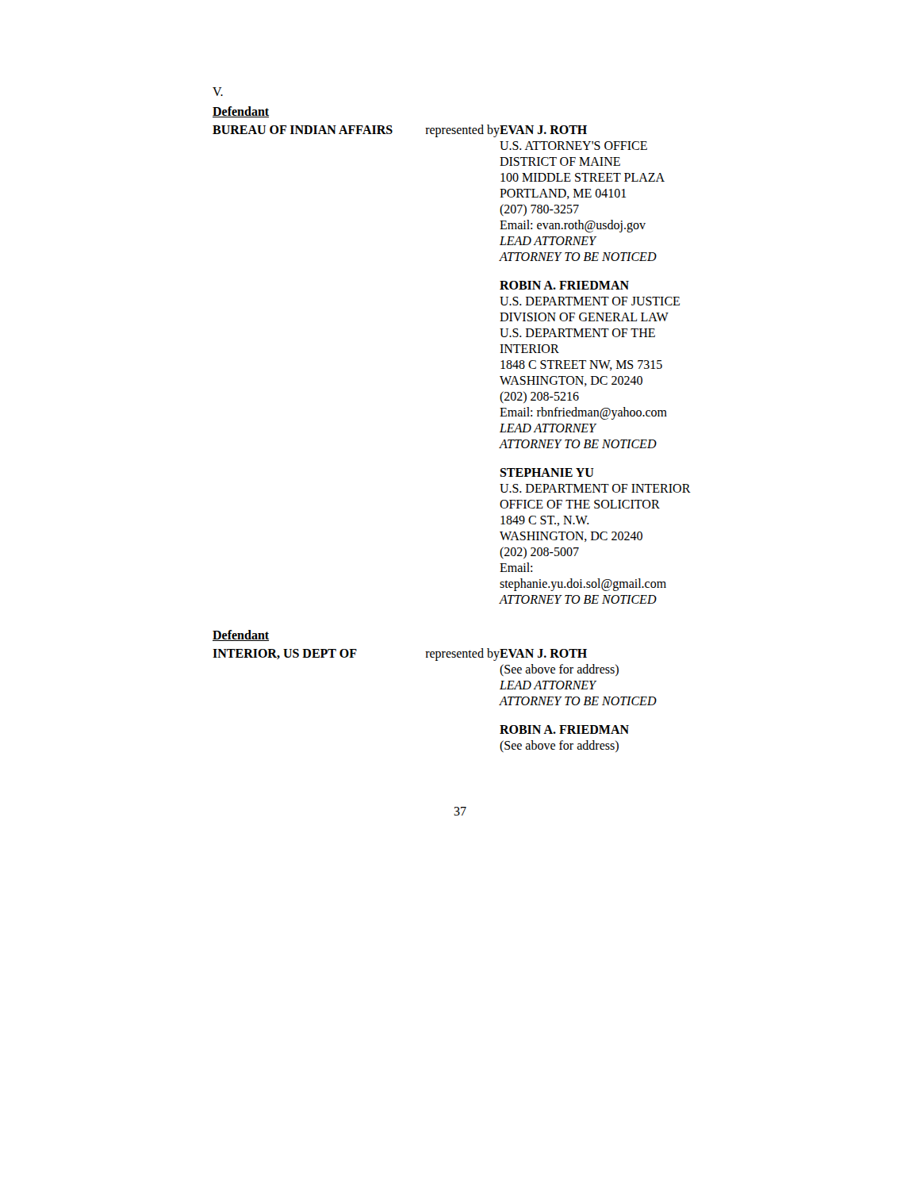V.
Defendant
| BUREAU OF INDIAN AFFAIRS | represented by | EVAN J. ROTH U.S. ATTORNEY'S OFFICE DISTRICT OF MAINE 100 MIDDLE STREET PLAZA PORTLAND, ME 04101 (207) 780-3257 Email: evan.roth@usdoj.gov LEAD ATTORNEY ATTORNEY TO BE NOTICED ROBIN A. FRIEDMAN U.S. DEPARTMENT OF JUSTICE DIVISION OF GENERAL LAW U.S. DEPARTMENT OF THE INTERIOR 1848 C STREET NW, MS 7315 WASHINGTON, DC 20240 (202) 208-5216 Email: rbnfriedman@yahoo.com LEAD ATTORNEY ATTORNEY TO BE NOTICED STEPHANIE YU U.S. DEPARTMENT OF INTERIOR OFFICE OF THE SOLICITOR 1849 C ST., N.W. WASHINGTON, DC 20240 (202) 208-5007 Email: stephanie.yu.doi.sol@gmail.com ATTORNEY TO BE NOTICED |
Defendant
| INTERIOR, US DEPT OF | represented by | EVAN J. ROTH (See above for address) LEAD ATTORNEY ATTORNEY TO BE NOTICED ROBIN A. FRIEDMAN (See above for address) |
37